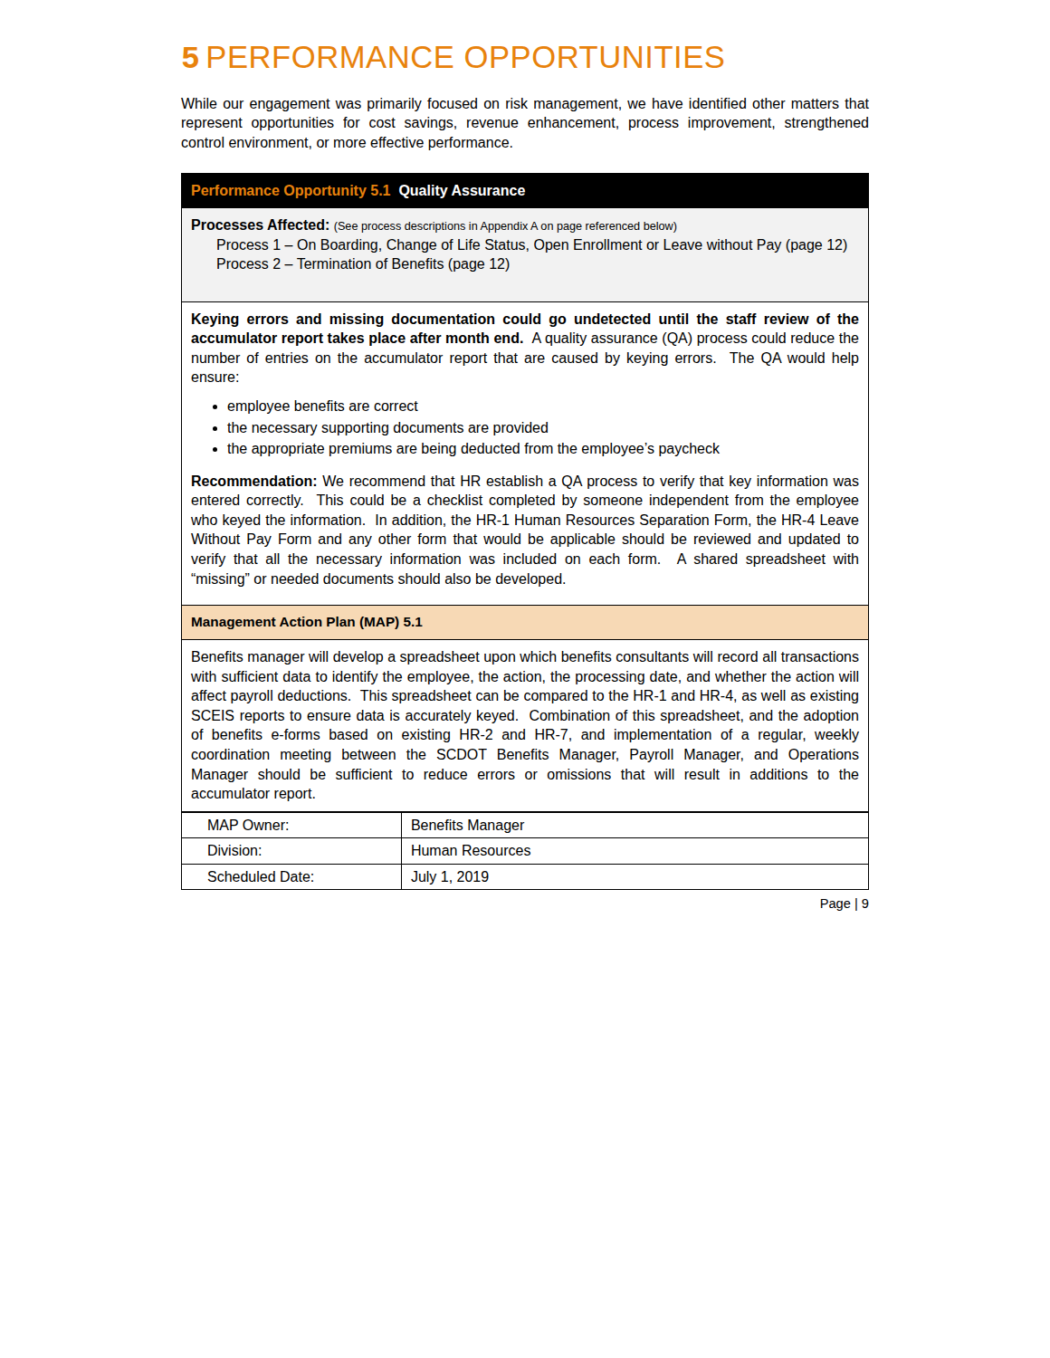5 PERFORMANCE OPPORTUNITIES
While our engagement was primarily focused on risk management, we have identified other matters that represent opportunities for cost savings, revenue enhancement, process improvement, strengthened control environment, or more effective performance.
| Performance Opportunity 5.1 Quality Assurance |
| Processes Affected: (See process descriptions in Appendix A on page referenced below) Process 1 – On Boarding, Change of Life Status, Open Enrollment or Leave without Pay (page 12) Process 2 – Termination of Benefits (page 12) |
| Keying errors and missing documentation could go undetected until the staff review of the accumulator report takes place after month end. A quality assurance (QA) process could reduce the number of entries on the accumulator report that are caused by keying errors. The QA would help ensure: employee benefits are correct the necessary supporting documents are provided the appropriate premiums are being deducted from the employee’s paycheck Recommendation: We recommend that HR establish a QA process to verify that key information was entered correctly. This could be a checklist completed by someone independent from the employee who keyed the information. In addition, the HR-1 Human Resources Separation Form, the HR-4 Leave Without Pay Form and any other form that would be applicable should be reviewed and updated to verify that all the necessary information was included on each form. A shared spreadsheet with “missing” or needed documents should also be developed. |
| Management Action Plan (MAP) 5.1 |
| Benefits manager will develop a spreadsheet upon which benefits consultants will record all transactions with sufficient data to identify the employee, the action, the processing date, and whether the action will affect payroll deductions. This spreadsheet can be compared to the HR-1 and HR-4, as well as existing SCEIS reports to ensure data is accurately keyed. Combination of this spreadsheet, and the adoption of benefits e-forms based on existing HR-2 and HR-7, and implementation of a regular, weekly coordination meeting between the SCDOT Benefits Manager, Payroll Manager, and Operations Manager should be sufficient to reduce errors or omissions that will result in additions to the accumulator report. |
| MAP Owner: | Benefits Manager |
| Division: | Human Resources |
| Scheduled Date: | July 1, 2019 |
Page | 9